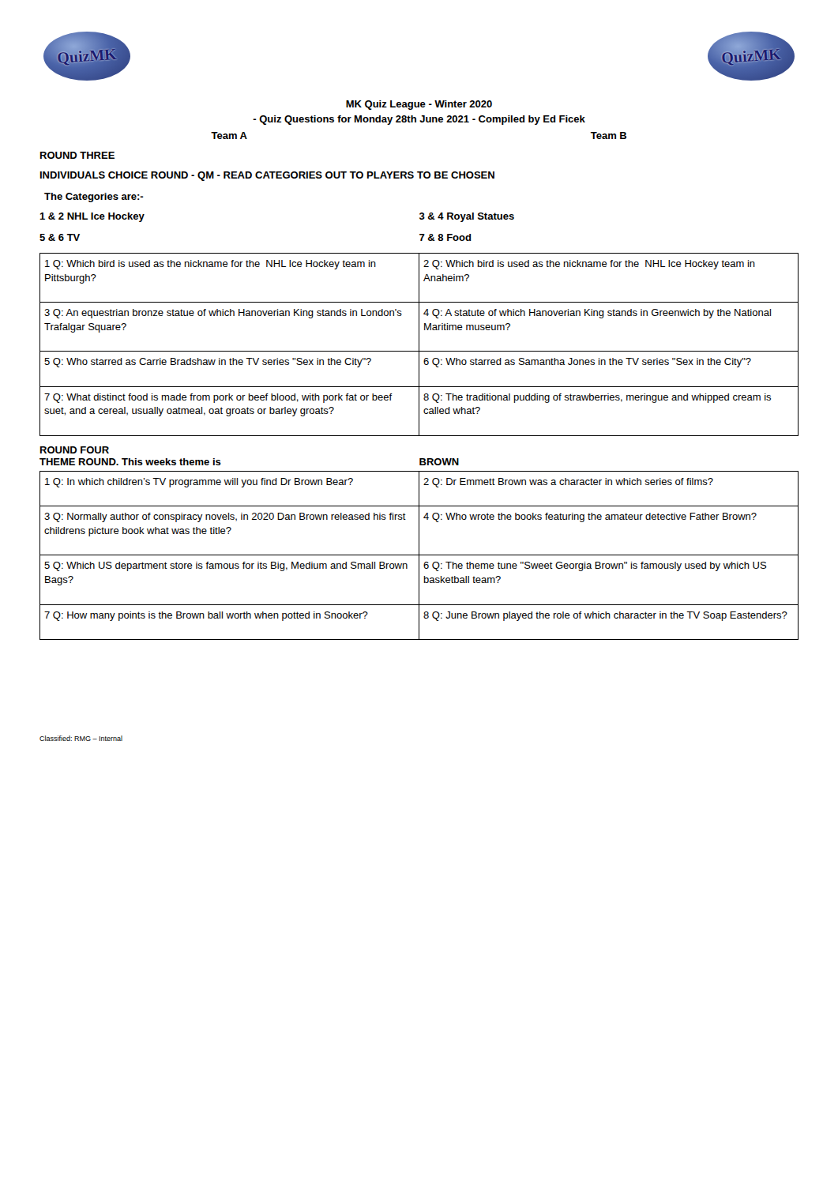QuizMK
QuizMK
MK Quiz League - Winter 2020
- Quiz Questions for Monday 28th June 2021 - Compiled by Ed Ficek
Team A
Team B
ROUND THREE
INDIVIDUALS CHOICE ROUND - QM - READ CATEGORIES OUT TO PLAYERS TO BE CHOSEN
The Categories are:-
1 & 2 NHL Ice Hockey
3 & 4 Royal Statues
5 & 6 TV
7 & 8 Food
| 1 Q: Which bird is used as the nickname for the NHL Ice Hockey team in Pittsburgh? | 2 Q: Which bird is used as the nickname for the NHL Ice Hockey team in Anaheim? |
| 3 Q: An equestrian bronze statue of which Hanoverian King stands in London's Trafalgar Square? | 4 Q: A statute of which Hanoverian King stands in Greenwich by the National Maritime museum? |
| 5 Q: Who starred as Carrie Bradshaw in the TV series "Sex in the City"? | 6 Q: Who starred as Samantha Jones in the TV series "Sex in the City"? |
| 7 Q: What distinct food is made from pork or beef blood, with pork fat or beef suet, and a cereal, usually oatmeal, oat groats or barley groats? | 8 Q: The traditional pudding of strawberries, meringue and whipped cream is called what? |
ROUND FOUR
THEME ROUND. This weeks theme is
BROWN
| 1 Q: In which children’s TV programme will you find Dr Brown Bear? | 2 Q: Dr Emmett Brown was a character in which series of films? |
| 3 Q: Normally author of conspiracy novels, in 2020 Dan Brown released his first childrens picture book what was the title? | 4 Q: Who wrote the books featuring the amateur detective Father Brown? |
| 5 Q: Which US department store is famous for its Big, Medium and Small Brown Bags? | 6 Q: The theme tune "Sweet Georgia Brown" is famously used by which US basketball team? |
| 7 Q: How many points is the Brown ball worth when potted in Snooker? | 8 Q: June Brown played the role of which character in the TV Soap Eastenders? |
Classified: RMG – Internal